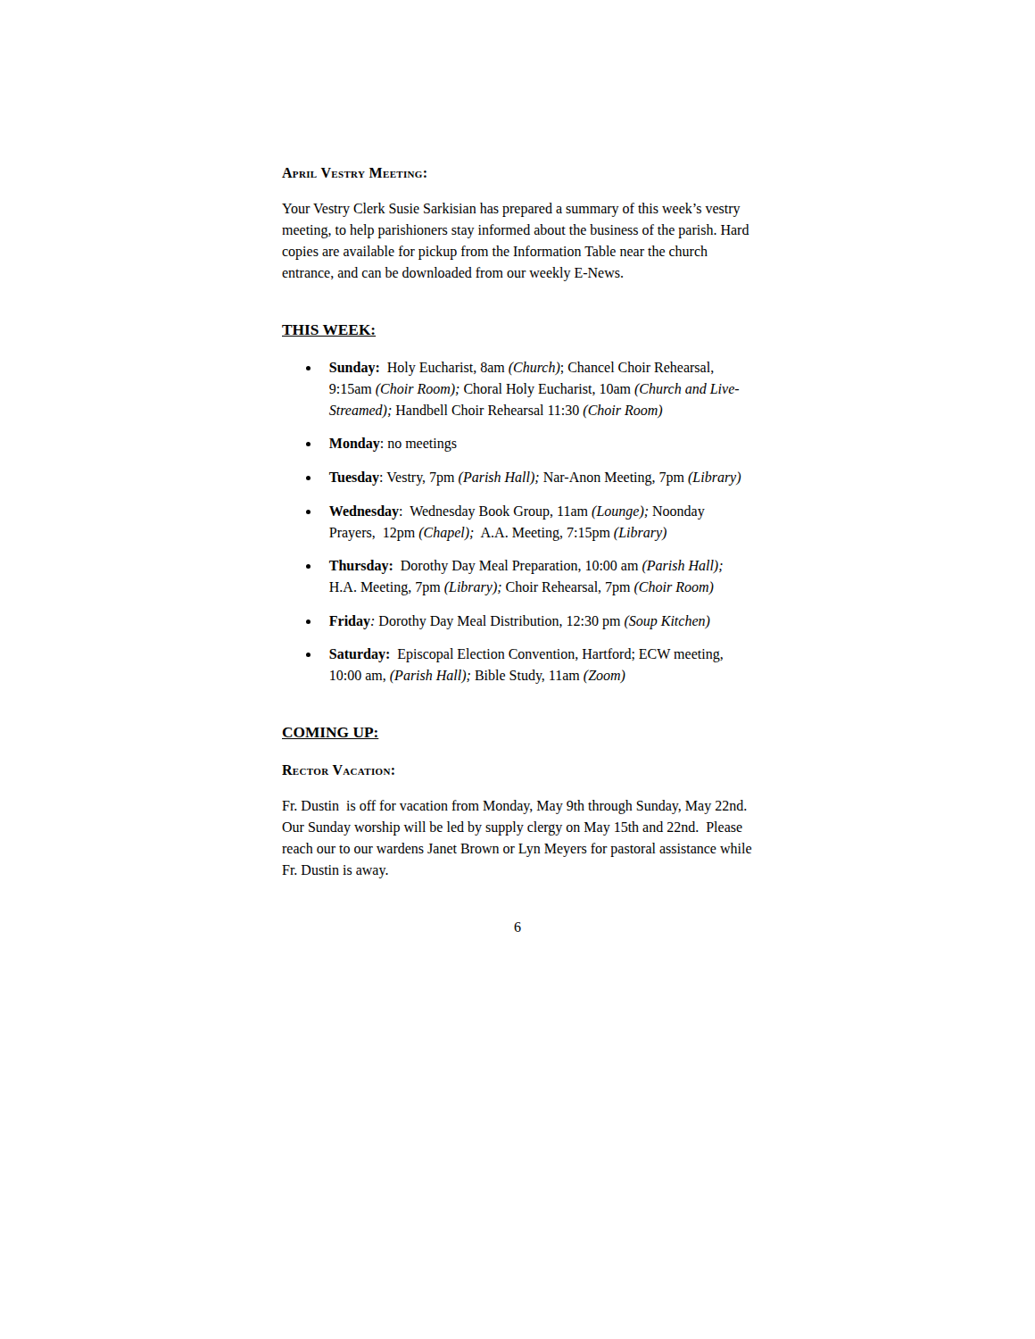April Vestry Meeting:
Your Vestry Clerk Susie Sarkisian has prepared a summary of this week’s vestry meeting, to help parishioners stay informed about the business of the parish. Hard copies are available for pickup from the Information Table near the church entrance, and can be downloaded from our weekly E-News.
THIS WEEK:
Sunday: Holy Eucharist, 8am (Church); Chancel Choir Rehearsal, 9:15am (Choir Room); Choral Holy Eucharist, 10am (Church and Live-Streamed); Handbell Choir Rehearsal 11:30 (Choir Room)
Monday: no meetings
Tuesday: Vestry, 7pm (Parish Hall); Nar-Anon Meeting, 7pm (Library)
Wednesday: Wednesday Book Group, 11am (Lounge); Noonday Prayers, 12pm (Chapel); A.A. Meeting, 7:15pm (Library)
Thursday: Dorothy Day Meal Preparation, 10:00 am (Parish Hall); H.A. Meeting, 7pm (Library); Choir Rehearsal, 7pm (Choir Room)
Friday: Dorothy Day Meal Distribution, 12:30 pm (Soup Kitchen)
Saturday: Episcopal Election Convention, Hartford; ECW meeting, 10:00 am, (Parish Hall); Bible Study, 11am (Zoom)
COMING UP:
Rector Vacation:
Fr. Dustin is off for vacation from Monday, May 9th through Sunday, May 22nd. Our Sunday worship will be led by supply clergy on May 15th and 22nd. Please reach our to our wardens Janet Brown or Lyn Meyers for pastoral assistance while Fr. Dustin is away.
6